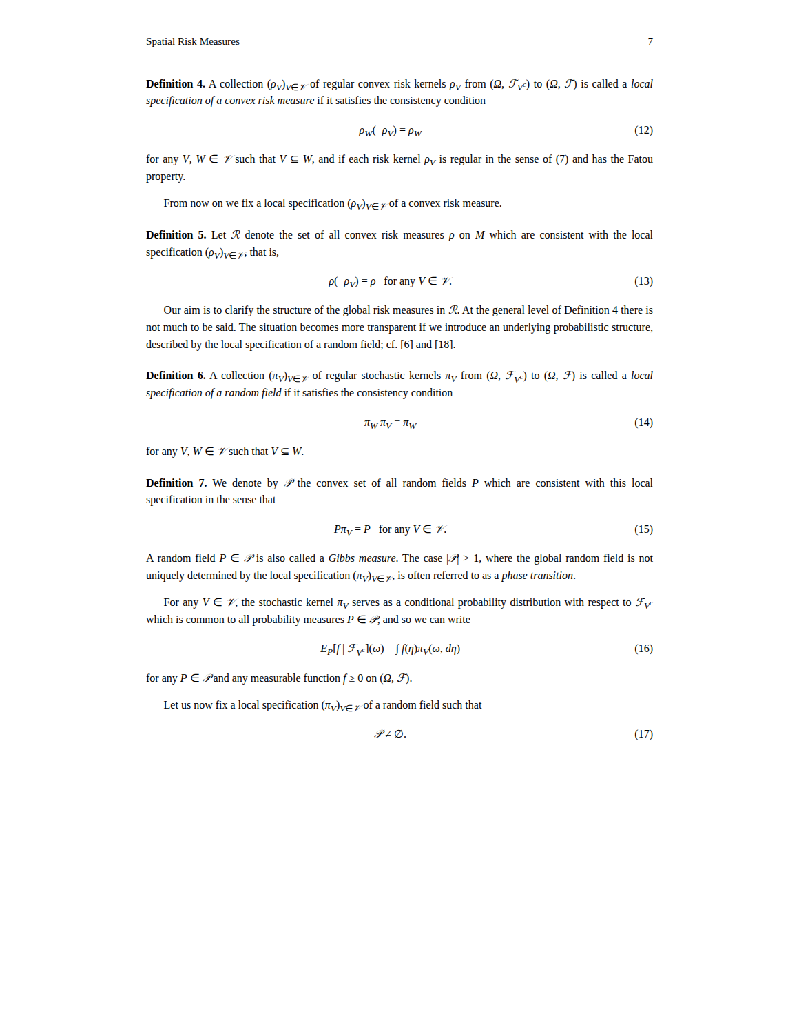Spatial Risk Measures 7
Definition 4. A collection (ρV)V∈𝒱 of regular convex risk kernels ρV from (Ω, ℱVc) to (Ω, ℱ) is called a local specification of a convex risk measure if it satisfies the consistency condition
ρW(−ρV) = ρW (12)
for any V, W ∈ 𝒱 such that V ⊆ W, and if each risk kernel ρV is regular in the sense of (7) and has the Fatou property.
From now on we fix a local specification (ρV)V∈𝒱 of a convex risk measure.
Definition 5. Let ℛ denote the set of all convex risk measures ρ on M which are consistent with the local specification (ρV)V∈𝒱, that is,
ρ(−ρV) = ρ for any V ∈ 𝒱. (13)
Our aim is to clarify the structure of the global risk measures in ℛ. At the general level of Definition 4 there is not much to be said. The situation becomes more transparent if we introduce an underlying probabilistic structure, described by the local specification of a random field; cf. [6] and [18].
Definition 6. A collection (πV)V∈𝒱 of regular stochastic kernels πV from (Ω, ℱVc) to (Ω, ℱ) is called a local specification of a random field if it satisfies the consistency condition
πW πV = πW (14)
for any V, W ∈ 𝒱 such that V ⊆ W.
Definition 7. We denote by 𝒫 the convex set of all random fields P which are consistent with this local specification in the sense that
PπV = P for any V ∈ 𝒱. (15)
A random field P ∈ 𝒫 is also called a Gibbs measure. The case |𝒫| > 1, where the global random field is not uniquely determined by the local specification (πV)V∈𝒱, is often referred to as a phase transition.
For any V ∈ 𝒱, the stochastic kernel πV serves as a conditional probability distribution with respect to ℱVc which is common to all probability measures P ∈ 𝒫, and so we can write
EP[f | ℱVc](ω) = ∫ f(η)πV(ω, dη) (16)
for any P ∈ 𝒫 and any measurable function f ≥ 0 on (Ω, ℱ).
Let us now fix a local specification (πV)V∈𝒱 of a random field such that
𝒫 ≠ ∅. (17)